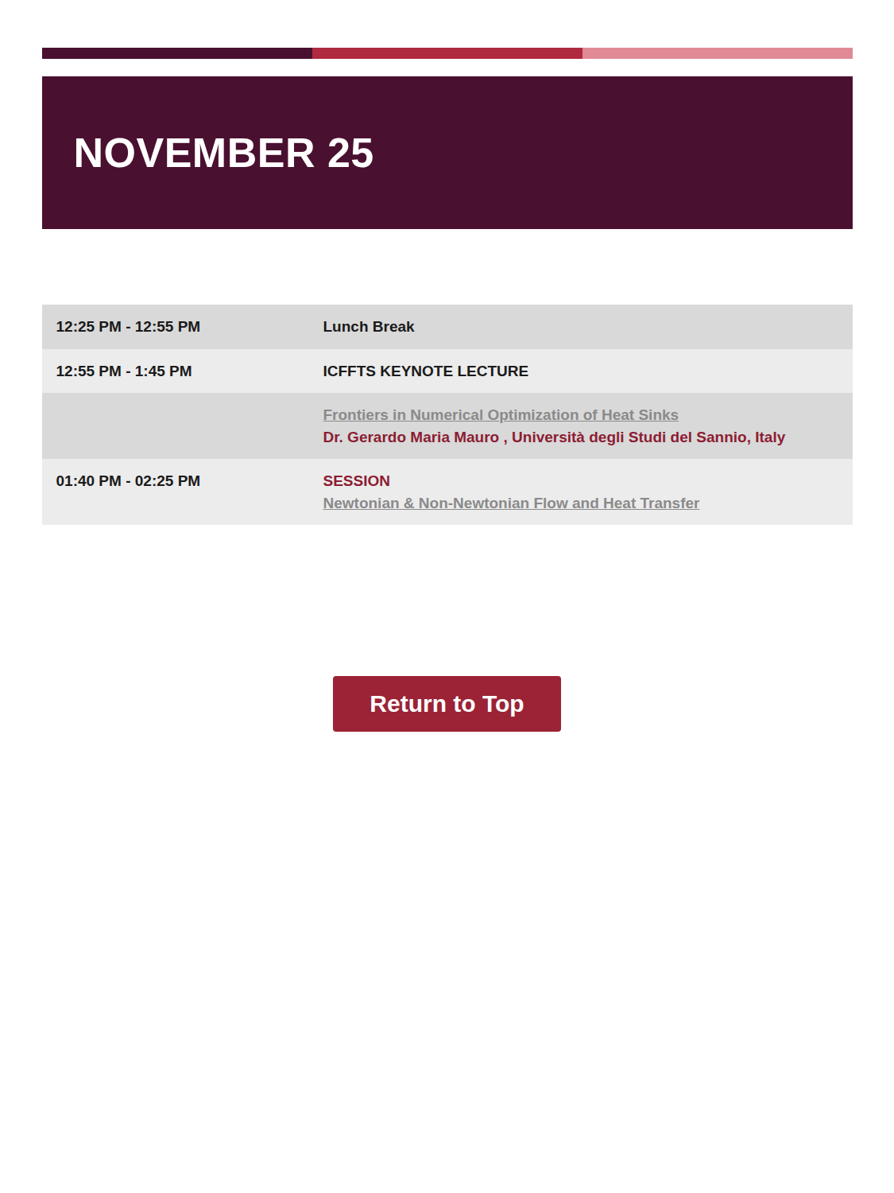NOVEMBER 25
| 12:25 PM - 12:55 PM | Lunch Break |
| 12:55 PM - 1:45 PM | ICFFTS KEYNOTE LECTURE |
| | Frontiers in Numerical Optimization of Heat Sinks Dr. Gerardo Maria Mauro , Università degli Studi del Sannio, Italy |
| 01:40 PM - 02:25 PM | SESSION Newtonian & Non-Newtonian Flow and Heat Transfer |
Return to Top